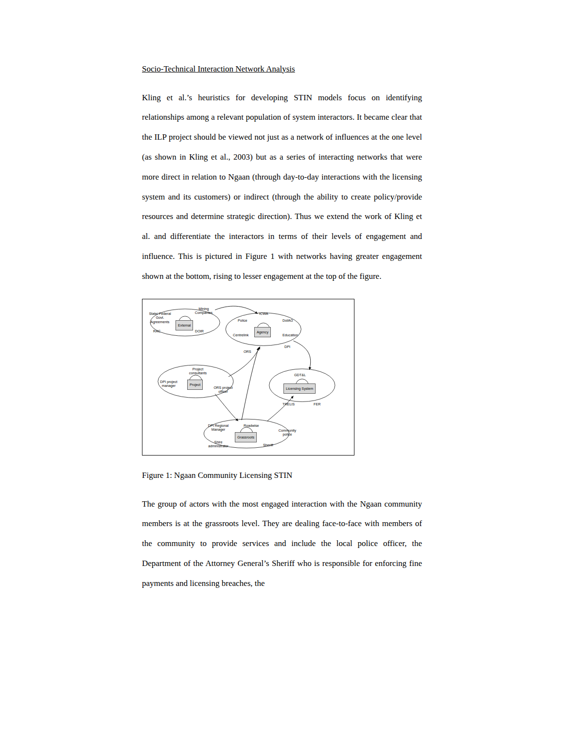Socio-Technical Interaction Network Analysis
Kling et al.’s heuristics for developing STIN models focus on identifying relationships among a relevant population of system interactors. It became clear that the ILP project should be viewed not just as a network of influences at the one level (as shown in Kling et al., 2003) but as a series of interacting networks that were more direct in relation to Ngaan (through day-to-day interactions with the licensing system and its customers) or indirect (through the ability to create policy/provide resources and determine strategic direction). Thus we extend the work of Kling et al. and differentiate the interactors in terms of their levels of engagement and influence. This is pictured in Figure 1 with networks having greater engagement shown at the bottom, rising to lesser engagement at the top of the figure.
State/ Federal Govt. Agreements
RAC
Mining Companies
DOIR
External
Police
ICWA
DotAG
Centrelink
Education
DPI
ORS
Agency
Project consultants
DPI project manager
ORS project officer
Project
GDT&L
TRELIS
FER
Licensing System
DPI Regional Manager
Roadwise
Community police
Shire administrator
Sheriff
Grassroots
Figure 1: Ngaan Community Licensing STIN
The group of actors with the most engaged interaction with the Ngaan community members is at the grassroots level. They are dealing face-to-face with members of the community to provide services and include the local police officer, the Department of the Attorney General’s Sheriff who is responsible for enforcing fine payments and licensing breaches, the